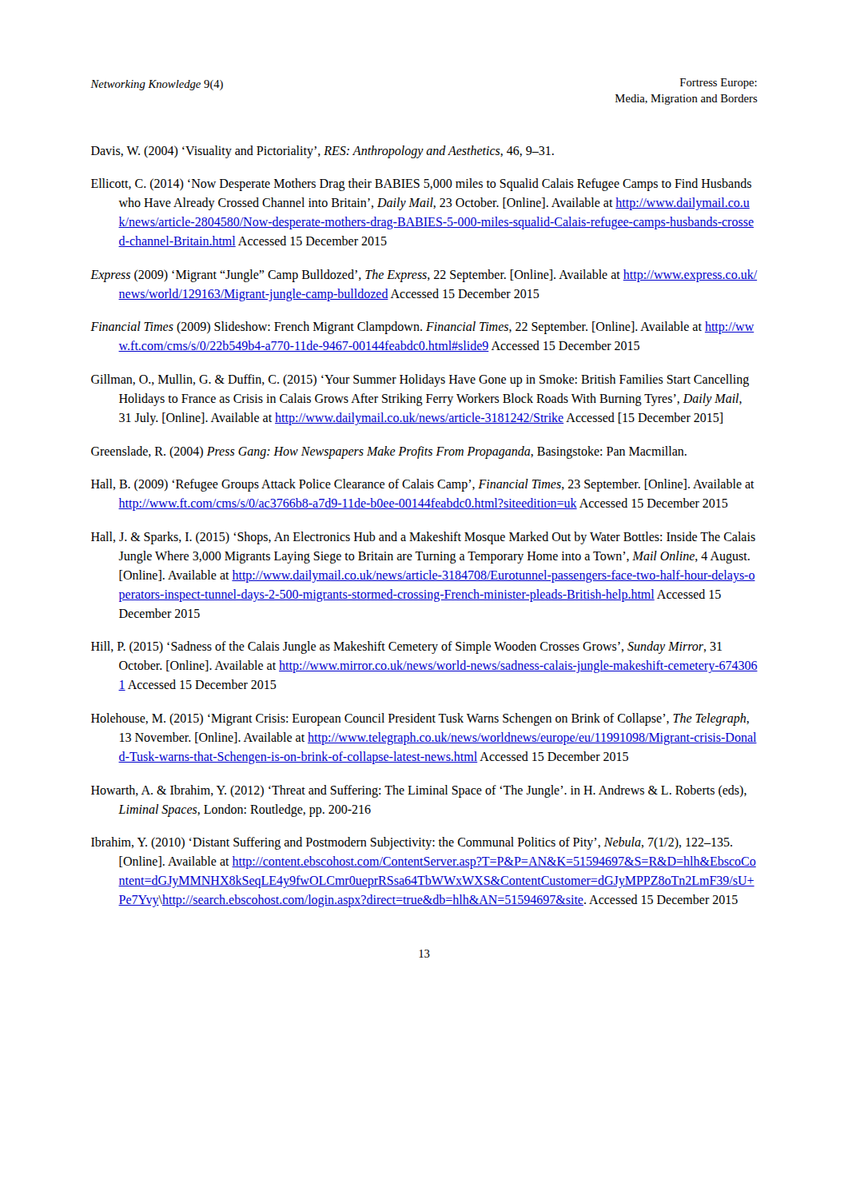Networking Knowledge 9(4)
Fortress Europe:
Media, Migration and Borders
Davis, W. (2004) ‘Visuality and Pictoriality’, RES: Anthropology and Aesthetics, 46, 9–31.
Ellicott, C. (2014) ‘Now Desperate Mothers Drag their BABIES 5,000 miles to Squalid Calais Refugee Camps to Find Husbands who Have Already Crossed Channel into Britain’, Daily Mail, 23 October. [Online]. Available at http://www.dailymail.co.uk/news/article-2804580/Now-desperate-mothers-drag-BABIES-5-000-miles-squalid-Calais-refugee-camps-husbands-crossed-channel-Britain.html Accessed 15 December 2015
Express (2009) ‘Migrant “Jungle” Camp Bulldozed’, The Express, 22 September. [Online]. Available at http://www.express.co.uk/news/world/129163/Migrant-jungle-camp-bulldozed Accessed 15 December 2015
Financial Times (2009) Slideshow: French Migrant Clampdown. Financial Times, 22 September. [Online]. Available at http://www.ft.com/cms/s/0/22b549b4-a770-11de-9467-00144feabdc0.html#slide9 Accessed 15 December 2015
Gillman, O., Mullin, G. & Duffin, C. (2015) ‘Your Summer Holidays Have Gone up in Smoke: British Families Start Cancelling Holidays to France as Crisis in Calais Grows After Striking Ferry Workers Block Roads With Burning Tyres’, Daily Mail, 31 July. [Online]. Available at http://www.dailymail.co.uk/news/article-3181242/Strike Accessed [15 December 2015]
Greenslade, R. (2004) Press Gang: How Newspapers Make Profits From Propaganda, Basingstoke: Pan Macmillan.
Hall, B. (2009) ‘Refugee Groups Attack Police Clearance of Calais Camp’, Financial Times, 23 September. [Online]. Available at http://www.ft.com/cms/s/0/ac3766b8-a7d9-11de-b0ee-00144feabdc0.html?siteedition=uk Accessed 15 December 2015
Hall, J. & Sparks, I. (2015) ‘Shops, An Electronics Hub and a Makeshift Mosque Marked Out by Water Bottles: Inside The Calais Jungle Where 3,000 Migrants Laying Siege to Britain are Turning a Temporary Home into a Town’, Mail Online, 4 August. [Online]. Available at http://www.dailymail.co.uk/news/article-3184708/Eurotunnel-passengers-face-two-half-hour-delays-operators-inspect-tunnel-days-2-500-migrants-stormed-crossing-French-minister-pleads-British-help.html Accessed 15 December 2015
Hill, P. (2015) ‘Sadness of the Calais Jungle as Makeshift Cemetery of Simple Wooden Crosses Grows’, Sunday Mirror, 31 October. [Online]. Available at http://www.mirror.co.uk/news/world-news/sadness-calais-jungle-makeshift-cemetery-6743061 Accessed 15 December 2015
Holehouse, M. (2015) ‘Migrant Crisis: European Council President Tusk Warns Schengen on Brink of Collapse’, The Telegraph, 13 November. [Online]. Available at http://www.telegraph.co.uk/news/worldnews/europe/eu/11991098/Migrant-crisis-Donald-Tusk-warns-that-Schengen-is-on-brink-of-collapse-latest-news.html Accessed 15 December 2015
Howarth, A. & Ibrahim, Y. (2012) ‘Threat and Suffering: The Liminal Space of ‘The Jungle’. in H. Andrews & L. Roberts (eds), Liminal Spaces, London: Routledge, pp. 200-216
Ibrahim, Y. (2010) ‘Distant Suffering and Postmodern Subjectivity: the Communal Politics of Pity’, Nebula, 7(1/2), 122–135. [Online]. Available at http://content.ebscohost.com/ContentServer.asp?T=P&P=AN&K=51594697&S=R&D=hlh&EbscoContent=dGJyMMNHX8kSeqLE4y9fwOLCmr0ueprRSsa64TbWWxWXS&ContentCustomer=dGJyMPPZ8oTn2LmF39/sU+Pe7Yvy\http://search.ebscohost.com/login.aspx?direct=true&db=hlh&AN=51594697&site. Accessed 15 December 2015
13